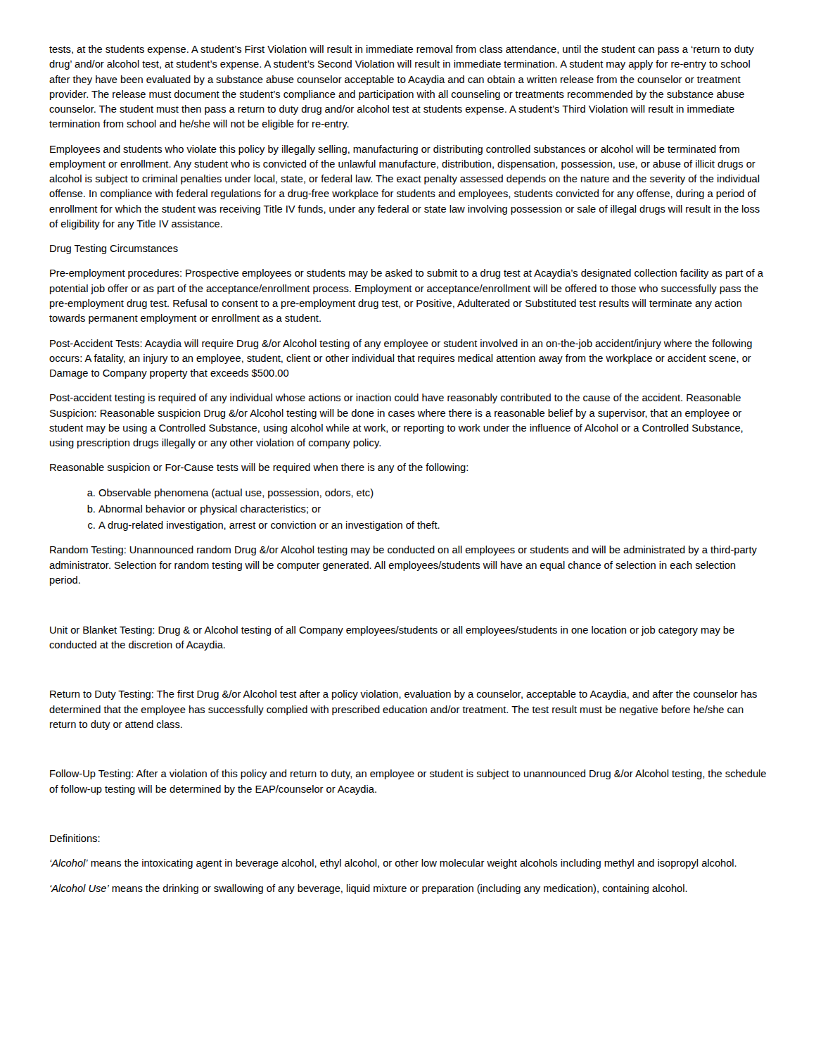tests, at the students expense. A student’s First Violation will result in immediate removal from class attendance, until the student can pass a ‘return to duty drug’ and/or alcohol test, at student’s expense. A student’s Second Violation will result in immediate termination. A student may apply for re-entry to school after they have been evaluated by a substance abuse counselor acceptable to Acaydia and can obtain a written release from the counselor or treatment provider. The release must document the student’s compliance and participation with all counseling or treatments recommended by the substance abuse counselor. The student must then pass a return to duty drug and/or alcohol test at students expense. A student’s Third Violation will result in immediate termination from school and he/she will not be eligible for re-entry.
Employees and students who violate this policy by illegally selling, manufacturing or distributing controlled substances or alcohol will be terminated from employment or enrollment. Any student who is convicted of the unlawful manufacture, distribution, dispensation, possession, use, or abuse of illicit drugs or alcohol is subject to criminal penalties under local, state, or federal law. The exact penalty assessed depends on the nature and the severity of the individual offense. In compliance with federal regulations for a drug-free workplace for students and employees, students convicted for any offense, during a period of enrollment for which the student was receiving Title IV funds, under any federal or state law involving possession or sale of illegal drugs will result in the loss of eligibility for any Title IV assistance.
Drug Testing Circumstances
Pre-employment procedures: Prospective employees or students may be asked to submit to a drug test at Acaydia’s designated collection facility as part of a potential job offer or as part of the acceptance/enrollment process. Employment or acceptance/enrollment will be offered to those who successfully pass the pre-employment drug test. Refusal to consent to a pre-employment drug test, or Positive, Adulterated or Substituted test results will terminate any action towards permanent employment or enrollment as a student.
Post-Accident Tests: Acaydia will require Drug &/or Alcohol testing of any employee or student involved in an on-the-job accident/injury where the following occurs: A fatality, an injury to an employee, student, client or other individual that requires medical attention away from the workplace or accident scene, or Damage to Company property that exceeds $500.00
Post-accident testing is required of any individual whose actions or inaction could have reasonably contributed to the cause of the accident. Reasonable Suspicion: Reasonable suspicion Drug &/or Alcohol testing will be done in cases where there is a reasonable belief by a supervisor, that an employee or student may be using a Controlled Substance, using alcohol while at work, or reporting to work under the influence of Alcohol or a Controlled Substance, using prescription drugs illegally or any other violation of company policy.
Reasonable suspicion or For-Cause tests will be required when there is any of the following:
Observable phenomena (actual use, possession, odors, etc)
Abnormal behavior or physical characteristics; or
A drug-related investigation, arrest or conviction or an investigation of theft.
Random Testing: Unannounced random Drug &/or Alcohol testing may be conducted on all employees or students and will be administrated by a third-party administrator. Selection for random testing will be computer generated. All employees/students will have an equal chance of selection in each selection period.
Unit or Blanket Testing: Drug & or Alcohol testing of all Company employees/students or all employees/students in one location or job category may be conducted at the discretion of Acaydia.
Return to Duty Testing: The first Drug &/or Alcohol test after a policy violation, evaluation by a counselor, acceptable to Acaydia, and after the counselor has determined that the employee has successfully complied with prescribed education and/or treatment. The test result must be negative before he/she can return to duty or attend class.
Follow-Up Testing: After a violation of this policy and return to duty, an employee or student is subject to unannounced Drug &/or Alcohol testing, the schedule of follow-up testing will be determined by the EAP/counselor or Acaydia.
Definitions:
‘Alcohol’ means the intoxicating agent in beverage alcohol, ethyl alcohol, or other low molecular weight alcohols including methyl and isopropyl alcohol.
‘Alcohol Use’ means the drinking or swallowing of any beverage, liquid mixture or preparation (including any medication), containing alcohol.